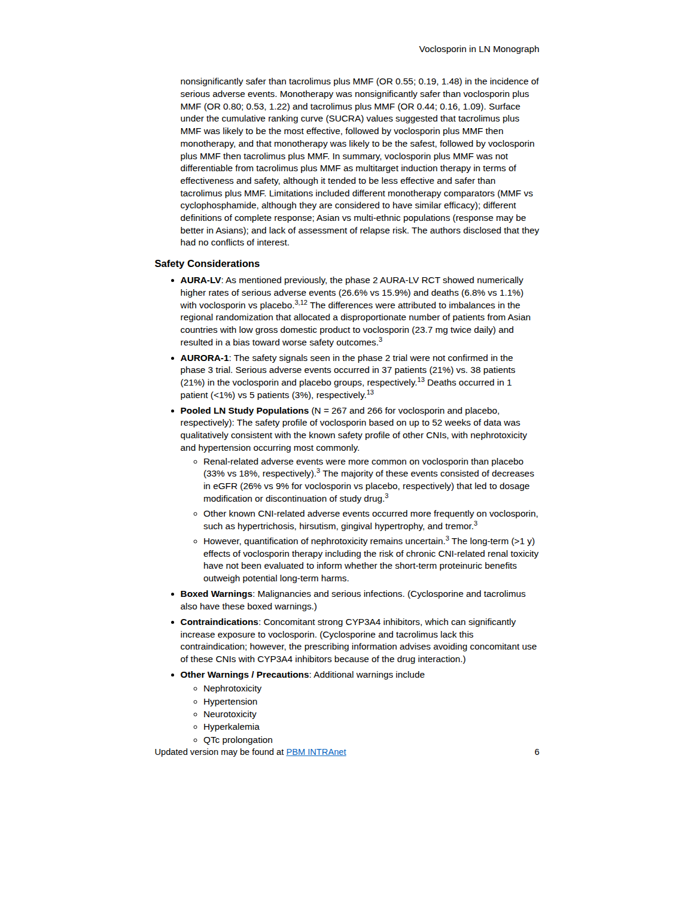Voclosporin in LN Monograph
nonsignificantly safer than tacrolimus plus MMF (OR 0.55; 0.19, 1.48) in the incidence of serious adverse events. Monotherapy was nonsignificantly safer than voclosporin plus MMF (OR 0.80; 0.53, 1.22) and tacrolimus plus MMF (OR 0.44; 0.16, 1.09). Surface under the cumulative ranking curve (SUCRA) values suggested that tacrolimus plus MMF was likely to be the most effective, followed by voclosporin plus MMF then monotherapy, and that monotherapy was likely to be the safest, followed by voclosporin plus MMF then tacrolimus plus MMF. In summary, voclosporin plus MMF was not differentiable from tacrolimus plus MMF as multitarget induction therapy in terms of effectiveness and safety, although it tended to be less effective and safer than tacrolimus plus MMF. Limitations included different monotherapy comparators (MMF vs cyclophosphamide, although they are considered to have similar efficacy); different definitions of complete response; Asian vs multi-ethnic populations (response may be better in Asians); and lack of assessment of relapse risk. The authors disclosed that they had no conflicts of interest.
Safety Considerations
AURA-LV: As mentioned previously, the phase 2 AURA-LV RCT showed numerically higher rates of serious adverse events (26.6% vs 15.9%) and deaths (6.8% vs 1.1%) with voclosporin vs placebo.3,12 The differences were attributed to imbalances in the regional randomization that allocated a disproportionate number of patients from Asian countries with low gross domestic product to voclosporin (23.7 mg twice daily) and resulted in a bias toward worse safety outcomes.3
AURORA-1: The safety signals seen in the phase 2 trial were not confirmed in the phase 3 trial. Serious adverse events occurred in 37 patients (21%) vs. 38 patients (21%) in the voclosporin and placebo groups, respectively.13 Deaths occurred in 1 patient (<1%) vs 5 patients (3%), respectively.13
Pooled LN Study Populations (N = 267 and 266 for voclosporin and placebo, respectively): The safety profile of voclosporin based on up to 52 weeks of data was qualitatively consistent with the known safety profile of other CNIs, with nephrotoxicity and hypertension occurring most commonly.
Renal-related adverse events were more common on voclosporin than placebo (33% vs 18%, respectively).3 The majority of these events consisted of decreases in eGFR (26% vs 9% for voclosporin vs placebo, respectively) that led to dosage modification or discontinuation of study drug.3
Other known CNI-related adverse events occurred more frequently on voclosporin, such as hypertrichosis, hirsutism, gingival hypertrophy, and tremor.3
However, quantification of nephrotoxicity remains uncertain.3 The long-term (>1 y) effects of voclosporin therapy including the risk of chronic CNI-related renal toxicity have not been evaluated to inform whether the short-term proteinuric benefits outweigh potential long-term harms.
Boxed Warnings: Malignancies and serious infections. (Cyclosporine and tacrolimus also have these boxed warnings.)
Contraindications: Concomitant strong CYP3A4 inhibitors, which can significantly increase exposure to voclosporin. (Cyclosporine and tacrolimus lack this contraindication; however, the prescribing information advises avoiding concomitant use of these CNIs with CYP3A4 inhibitors because of the drug interaction.)
Other Warnings / Precautions: Additional warnings include
Nephrotoxicity
Hypertension
Neurotoxicity
Hyperkalemia
QTc prolongation
Updated version may be found at PBM INTRAnet 6